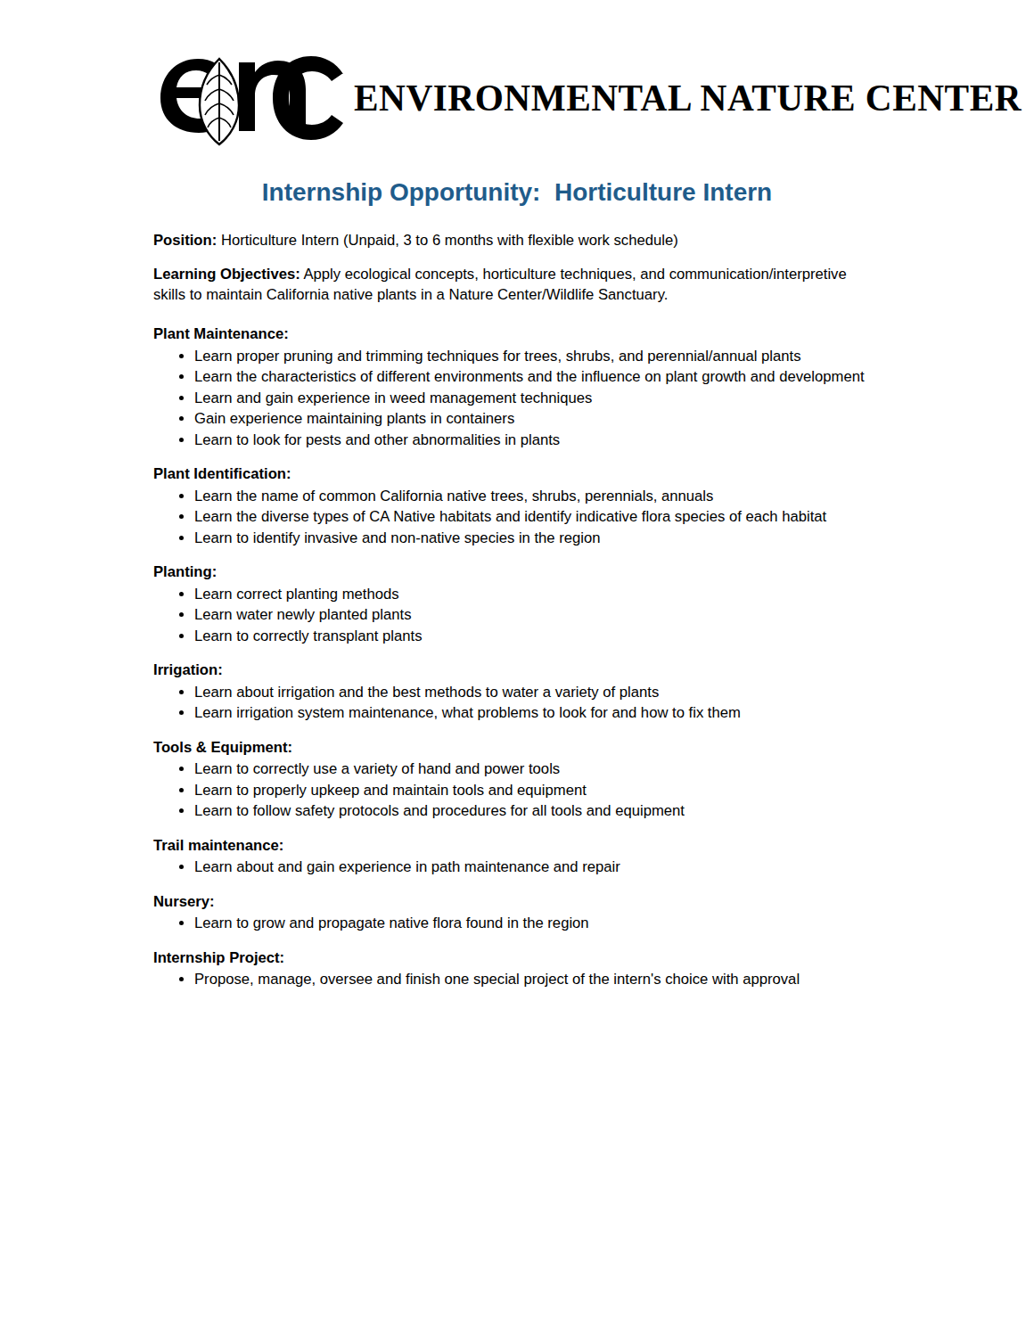ENVIRONMENTAL NATURE CENTER
Internship Opportunity: Horticulture Intern
Position: Horticulture Intern (Unpaid, 3 to 6 months with flexible work schedule)
Learning Objectives: Apply ecological concepts, horticulture techniques, and communication/interpretive skills to maintain California native plants in a Nature Center/Wildlife Sanctuary.
Plant Maintenance:
Learn proper pruning and trimming techniques for trees, shrubs, and perennial/annual plants
Learn the characteristics of different environments and the influence on plant growth and development
Learn and gain experience in weed management techniques
Gain experience maintaining plants in containers
Learn to look for pests and other abnormalities in plants
Plant Identification:
Learn the name of common California native trees, shrubs, perennials, annuals
Learn the diverse types of CA Native habitats and identify indicative flora species of each habitat
Learn to identify invasive and non-native species in the region
Planting:
Learn correct planting methods
Learn water newly planted plants
Learn to correctly transplant plants
Irrigation:
Learn about irrigation and the best methods to water a variety of plants
Learn irrigation system maintenance, what problems to look for and how to fix them
Tools & Equipment:
Learn to correctly use a variety of hand and power tools
Learn to properly upkeep and maintain tools and equipment
Learn to follow safety protocols and procedures for all tools and equipment
Trail maintenance:
Learn about and gain experience in path maintenance and repair
Nursery:
Learn to grow and propagate native flora found in the region
Internship Project:
Propose, manage, oversee and finish one special project of the intern's choice with approval